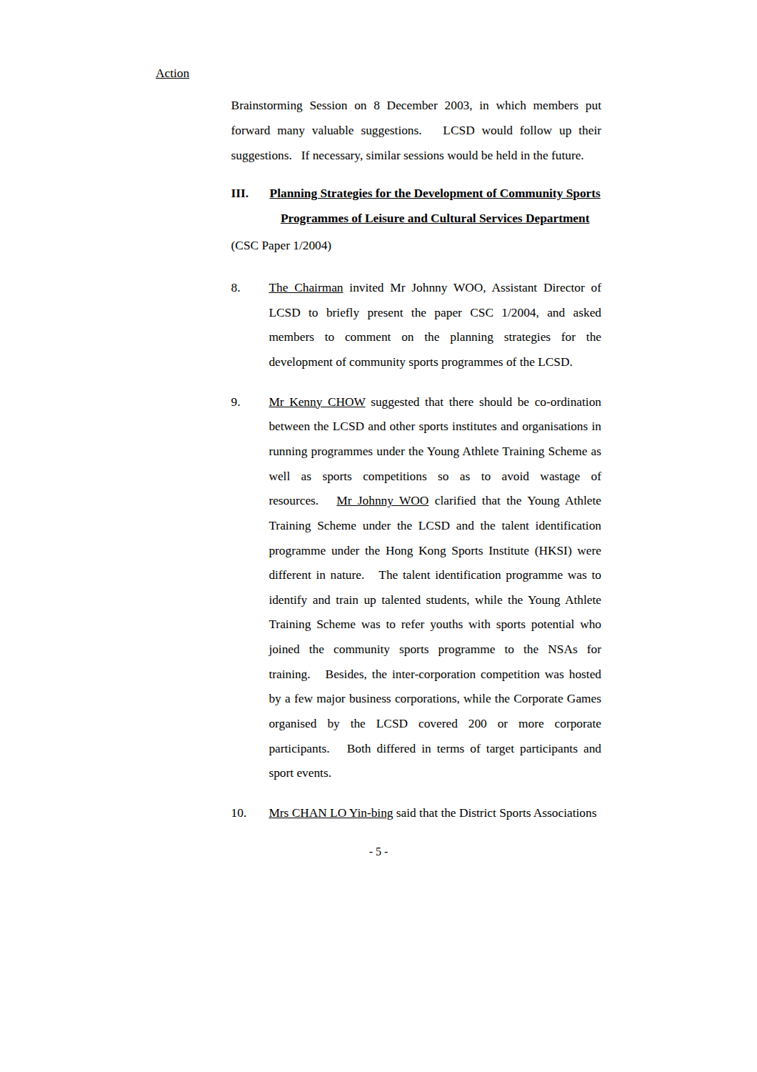Action
Brainstorming Session on 8 December 2003, in which members put forward many valuable suggestions. LCSD would follow up their suggestions. If necessary, similar sessions would be held in the future.
III. Planning Strategies for the Development of Community Sports Programmes of Leisure and Cultural Services Department
(CSC Paper 1/2004)
8. The Chairman invited Mr Johnny WOO, Assistant Director of LCSD to briefly present the paper CSC 1/2004, and asked members to comment on the planning strategies for the development of community sports programmes of the LCSD.
9. Mr Kenny CHOW suggested that there should be co-ordination between the LCSD and other sports institutes and organisations in running programmes under the Young Athlete Training Scheme as well as sports competitions so as to avoid wastage of resources. Mr Johnny WOO clarified that the Young Athlete Training Scheme under the LCSD and the talent identification programme under the Hong Kong Sports Institute (HKSI) were different in nature. The talent identification programme was to identify and train up talented students, while the Young Athlete Training Scheme was to refer youths with sports potential who joined the community sports programme to the NSAs for training. Besides, the inter-corporation competition was hosted by a few major business corporations, while the Corporate Games organised by the LCSD covered 200 or more corporate participants. Both differed in terms of target participants and sport events.
10. Mrs CHAN LO Yin-bing said that the District Sports Associations
- 5 -